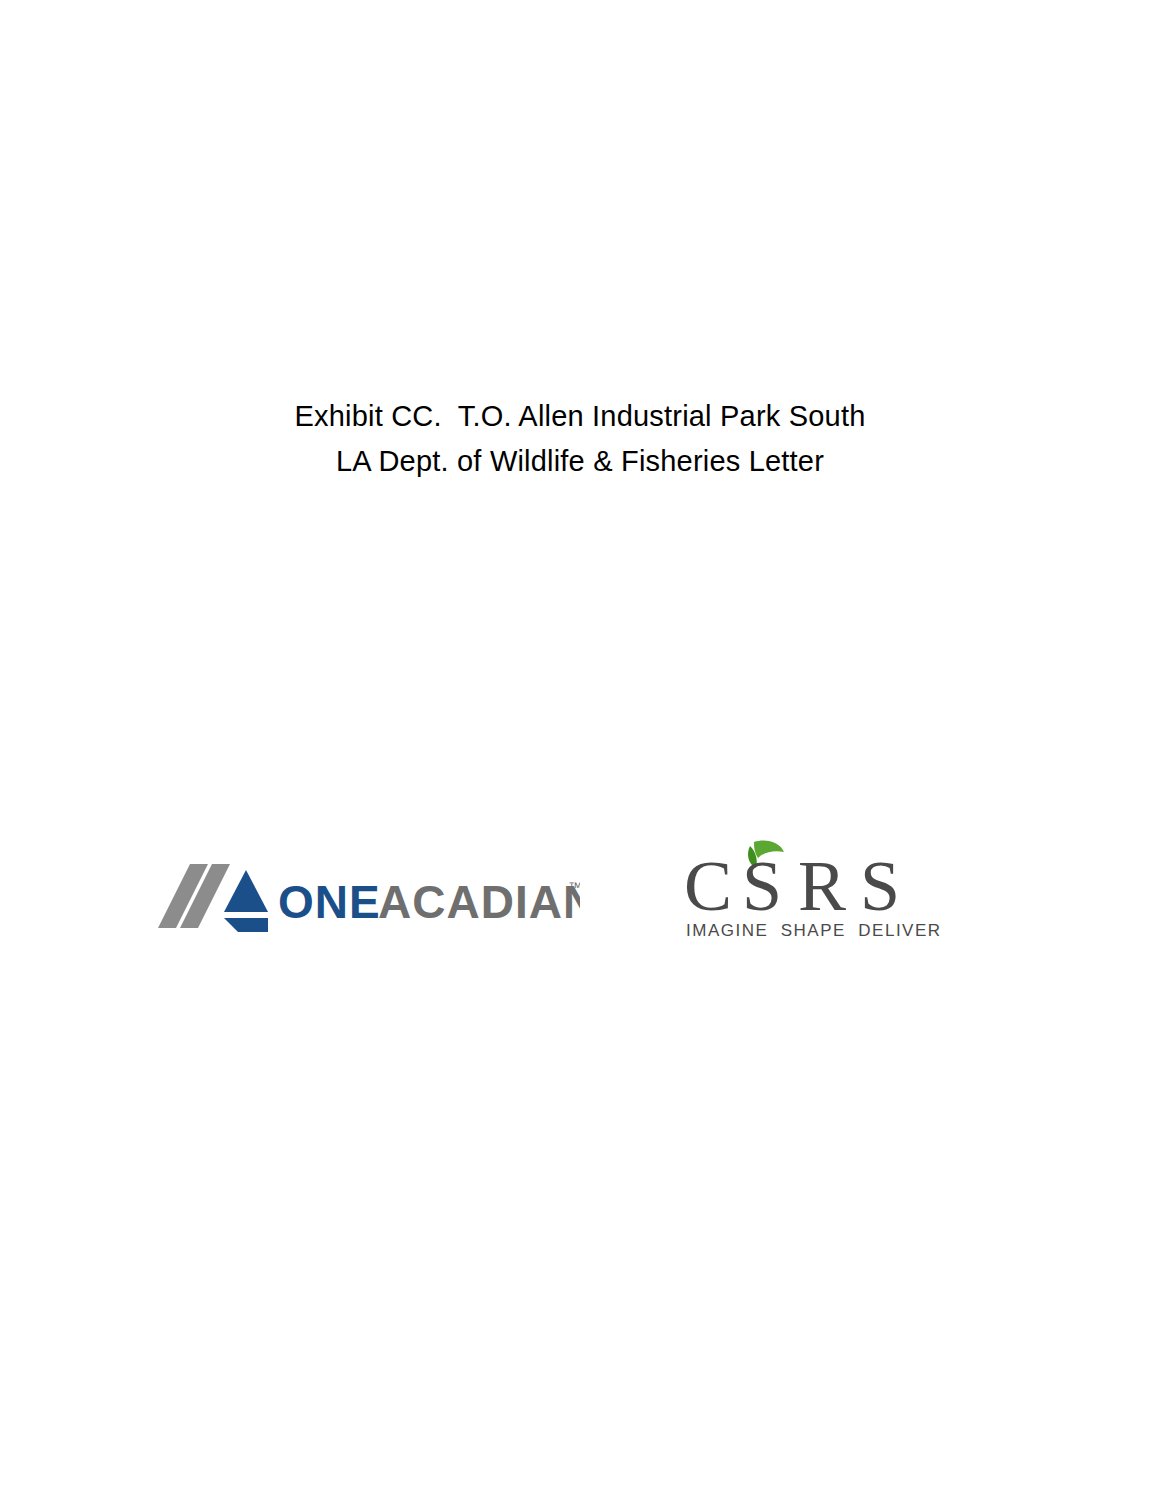Exhibit CC. T.O. Allen Industrial Park South LA Dept. of Wildlife & Fisheries Letter
ONE ACADIANA ™
C S R S IMAGINE SHAPE DELIVER